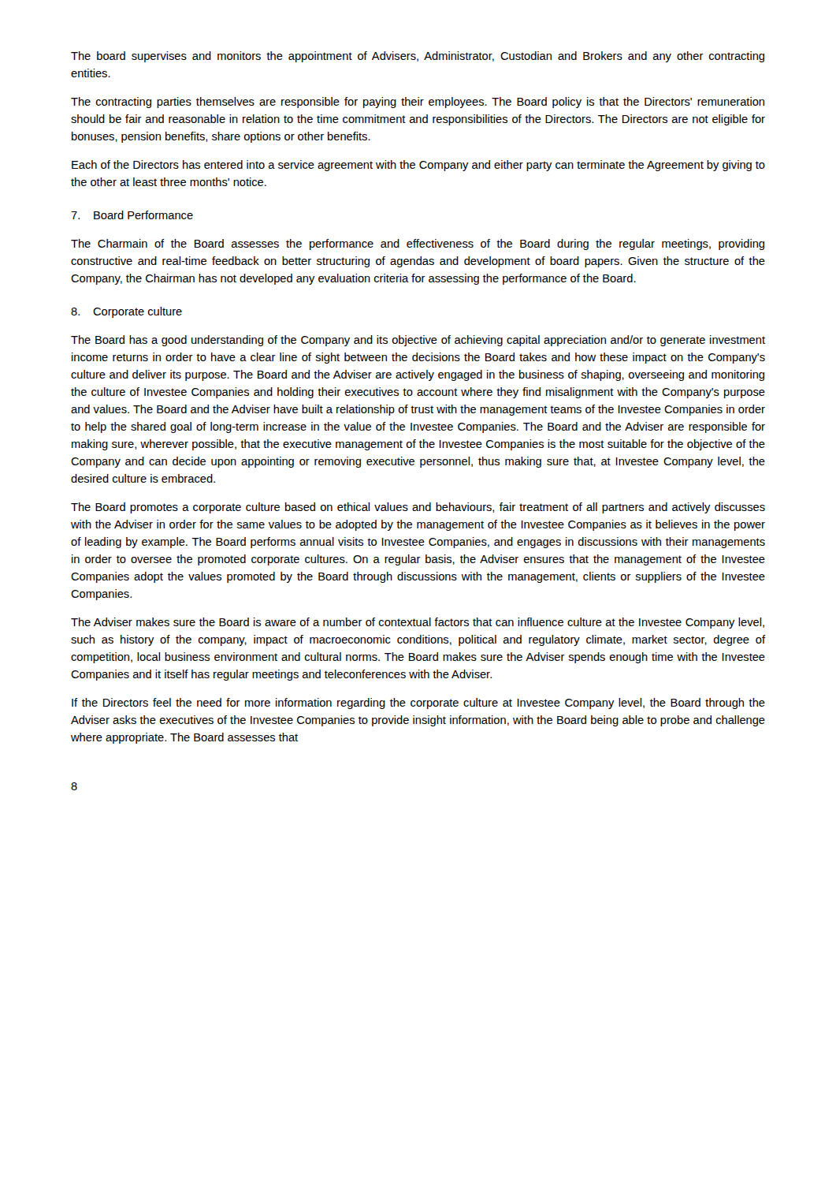The board supervises and monitors the appointment of Advisers, Administrator, Custodian and Brokers and any other contracting entities.
The contracting parties themselves are responsible for paying their employees. The Board policy is that the Directors' remuneration should be fair and reasonable in relation to the time commitment and responsibilities of the Directors. The Directors are not eligible for bonuses, pension benefits, share options or other benefits.
Each of the Directors has entered into a service agreement with the Company and either party can terminate the Agreement by giving to the other at least three months' notice.
7. Board Performance
The Charmain of the Board assesses the performance and effectiveness of the Board during the regular meetings, providing constructive and real-time feedback on better structuring of agendas and development of board papers. Given the structure of the Company, the Chairman has not developed any evaluation criteria for assessing the performance of the Board.
8. Corporate culture
The Board has a good understanding of the Company and its objective of achieving capital appreciation and/or to generate investment income returns in order to have a clear line of sight between the decisions the Board takes and how these impact on the Company's culture and deliver its purpose. The Board and the Adviser are actively engaged in the business of shaping, overseeing and monitoring the culture of Investee Companies and holding their executives to account where they find misalignment with the Company's purpose and values. The Board and the Adviser have built a relationship of trust with the management teams of the Investee Companies in order to help the shared goal of long-term increase in the value of the Investee Companies. The Board and the Adviser are responsible for making sure, wherever possible, that the executive management of the Investee Companies is the most suitable for the objective of the Company and can decide upon appointing or removing executive personnel, thus making sure that, at Investee Company level, the desired culture is embraced.
The Board promotes a corporate culture based on ethical values and behaviours, fair treatment of all partners and actively discusses with the Adviser in order for the same values to be adopted by the management of the Investee Companies as it believes in the power of leading by example. The Board performs annual visits to Investee Companies, and engages in discussions with their managements in order to oversee the promoted corporate cultures. On a regular basis, the Adviser ensures that the management of the Investee Companies adopt the values promoted by the Board through discussions with the management, clients or suppliers of the Investee Companies.
The Adviser makes sure the Board is aware of a number of contextual factors that can influence culture at the Investee Company level, such as history of the company, impact of macroeconomic conditions, political and regulatory climate, market sector, degree of competition, local business environment and cultural norms. The Board makes sure the Adviser spends enough time with the Investee Companies and it itself has regular meetings and teleconferences with the Adviser.
If the Directors feel the need for more information regarding the corporate culture at Investee Company level, the Board through the Adviser asks the executives of the Investee Companies to provide insight information, with the Board being able to probe and challenge where appropriate. The Board assesses that
8